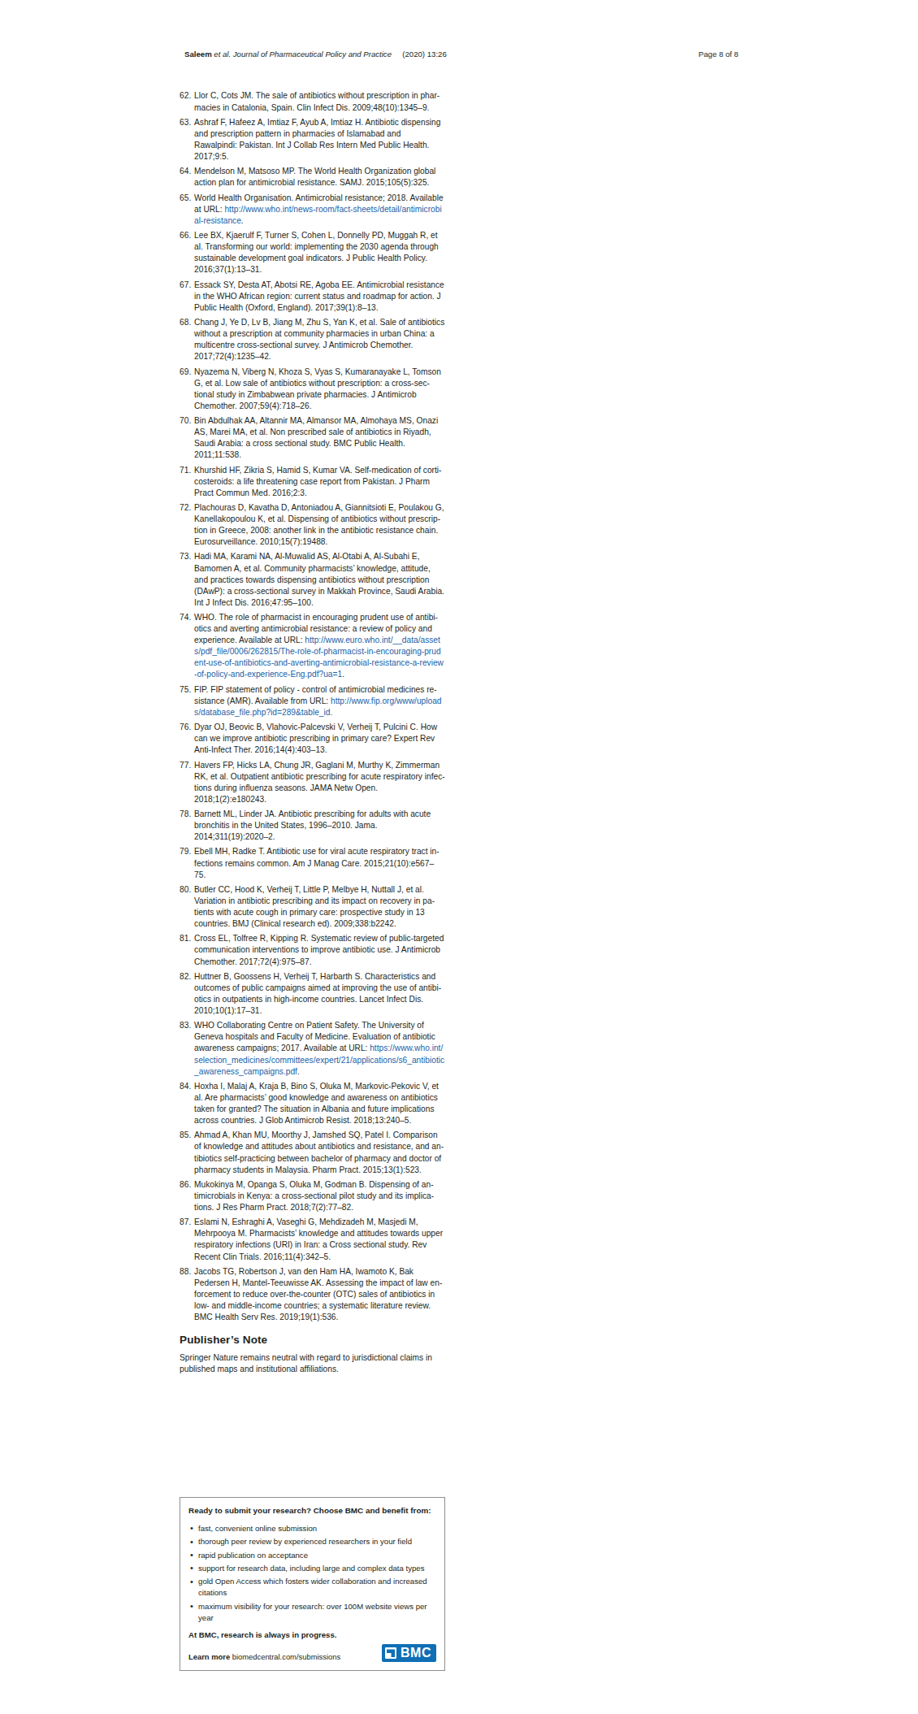Saleem et al. Journal of Pharmaceutical Policy and Practice (2020) 13:26
Page 8 of 8
Llor C, Cots JM. The sale of antibiotics without prescription in pharmacies in Catalonia, Spain. Clin Infect Dis. 2009;48(10):1345–9.
Ashraf F, Hafeez A, Imtiaz F, Ayub A, Imtiaz H. Antibiotic dispensing and prescription pattern in pharmacies of Islamabad and Rawalpindi: Pakistan. Int J Collab Res Intern Med Public Health. 2017;9:5.
Mendelson M, Matsoso MP. The World Health Organization global action plan for antimicrobial resistance. SAMJ. 2015;105(5):325.
World Health Organisation. Antimicrobial resistance; 2018. Available at URL: http://www.who.int/news-room/fact-sheets/detail/antimicrobial-resistance.
Lee BX, Kjaerulf F, Turner S, Cohen L, Donnelly PD, Muggah R, et al. Transforming our world: implementing the 2030 agenda through sustainable development goal indicators. J Public Health Policy. 2016;37(1):13–31.
Essack SY, Desta AT, Abotsi RE, Agoba EE. Antimicrobial resistance in the WHO African region: current status and roadmap for action. J Public Health (Oxford, England). 2017;39(1):8–13.
Chang J, Ye D, Lv B, Jiang M, Zhu S, Yan K, et al. Sale of antibiotics without a prescription at community pharmacies in urban China: a multicentre cross-sectional survey. J Antimicrob Chemother. 2017;72(4):1235–42.
Nyazema N, Viberg N, Khoza S, Vyas S, Kumaranayake L, Tomson G, et al. Low sale of antibiotics without prescription: a cross-sectional study in Zimbabwean private pharmacies. J Antimicrob Chemother. 2007;59(4):718–26.
Bin Abdulhak AA, Altannir MA, Almansor MA, Almohaya MS, Onazi AS, Marei MA, et al. Non prescribed sale of antibiotics in Riyadh, Saudi Arabia: a cross sectional study. BMC Public Health. 2011;11:538.
Khurshid HF, Zikria S, Hamid S, Kumar VA. Self-medication of corticosteroids: a life threatening case report from Pakistan. J Pharm Pract Commun Med. 2016;2:3.
Plachouras D, Kavatha D, Antoniadou A, Giannitsioti E, Poulakou G, Kanellakopoulou K, et al. Dispensing of antibiotics without prescription in Greece, 2008: another link in the antibiotic resistance chain. Eurosurveillance. 2010;15(7):19488.
Hadi MA, Karami NA, Al-Muwalid AS, Al-Otabi A, Al-Subahi E, Bamomen A, et al. Community pharmacists’ knowledge, attitude, and practices towards dispensing antibiotics without prescription (DAwP): a cross-sectional survey in Makkah Province, Saudi Arabia. Int J Infect Dis. 2016;47:95–100.
WHO. The role of pharmacist in encouraging prudent use of antibiotics and averting antimicrobial resistance: a review of policy and experience. Available at URL: http://www.euro.who.int/__data/assets/pdf_file/0006/262815/The-role-of-pharmacist-in-encouraging-prudent-use-of-antibiotics-and-averting-antimicrobial-resistance-a-review-of-policy-and-experience-Eng.pdf?ua=1.
FIP. FIP statement of policy - control of antimicrobial medicines resistance (AMR). Available from URL: http://www.fip.org/www/uploads/database_file.php?id=289&table_id.
Dyar OJ, Beovic B, Vlahovic-Palcevski V, Verheij T, Pulcini C. How can we improve antibiotic prescribing in primary care? Expert Rev Anti-Infect Ther. 2016;14(4):403–13.
Havers FP, Hicks LA, Chung JR, Gaglani M, Murthy K, Zimmerman RK, et al. Outpatient antibiotic prescribing for acute respiratory infections during influenza seasons. JAMA Netw Open. 2018;1(2):e180243.
Barnett ML, Linder JA. Antibiotic prescribing for adults with acute bronchitis in the United States, 1996–2010. Jama. 2014;311(19):2020–2.
Ebell MH, Radke T. Antibiotic use for viral acute respiratory tract infections remains common. Am J Manag Care. 2015;21(10):e567–75.
Butler CC, Hood K, Verheij T, Little P, Melbye H, Nuttall J, et al. Variation in antibiotic prescribing and its impact on recovery in patients with acute cough in primary care: prospective study in 13 countries. BMJ (Clinical research ed). 2009;338:b2242.
Cross EL, Tolfree R, Kipping R. Systematic review of public-targeted communication interventions to improve antibiotic use. J Antimicrob Chemother. 2017;72(4):975–87.
Huttner B, Goossens H, Verheij T, Harbarth S. Characteristics and outcomes of public campaigns aimed at improving the use of antibiotics in outpatients in high-income countries. Lancet Infect Dis. 2010;10(1):17–31.
WHO Collaborating Centre on Patient Safety. The University of Geneva hospitals and Faculty of Medicine. Evaluation of antibiotic awareness campaigns; 2017. Available at URL: https://www.who.int/selection_medicines/committees/expert/21/applications/s6_antibiotic_awareness_campaigns.pdf.
Hoxha I, Malaj A, Kraja B, Bino S, Oluka M, Markovic-Pekovic V, et al. Are pharmacists’ good knowledge and awareness on antibiotics taken for granted? The situation in Albania and future implications across countries. J Glob Antimicrob Resist. 2018;13:240–5.
Ahmad A, Khan MU, Moorthy J, Jamshed SQ, Patel I. Comparison of knowledge and attitudes about antibiotics and resistance, and antibiotics self-practicing between bachelor of pharmacy and doctor of pharmacy students in Malaysia. Pharm Pract. 2015;13(1):523.
Mukokinya M, Opanga S, Oluka M, Godman B. Dispensing of antimicrobials in Kenya: a cross-sectional pilot study and its implications. J Res Pharm Pract. 2018;7(2):77–82.
Eslami N, Eshraghi A, Vaseghi G, Mehdizadeh M, Masjedi M, Mehrpooya M. Pharmacists’ knowledge and attitudes towards upper respiratory infections (URI) in Iran: a Cross sectional study. Rev Recent Clin Trials. 2016;11(4):342–5.
Jacobs TG, Robertson J, van den Ham HA, Iwamoto K, Bak Pedersen H, Mantel-Teeuwisse AK. Assessing the impact of law enforcement to reduce over-the-counter (OTC) sales of antibiotics in low- and middle-income countries; a systematic literature review. BMC Health Serv Res. 2019;19(1):536.
Publisher’s Note
Springer Nature remains neutral with regard to jurisdictional claims in published maps and institutional affiliations.
Ready to submit your research? Choose BMC and benefit from:
fast, convenient online submission
thorough peer review by experienced researchers in your field
rapid publication on acceptance
support for research data, including large and complex data types
gold Open Access which fosters wider collaboration and increased citations
maximum visibility for your research: over 100M website views per year
At BMC, research is always in progress.
Learn more biomedcentral.com/submissions
BMC